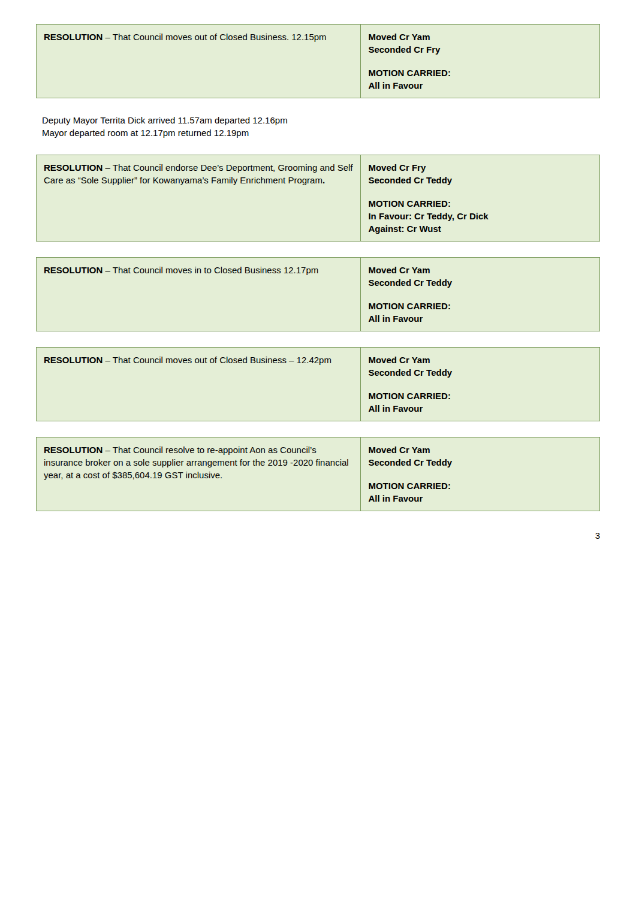| RESOLUTION – That Council moves out of Closed Business. 12.15pm | Moved Cr Yam Seconded Cr Fry MOTION CARRIED: All in Favour |
Deputy Mayor Territa Dick arrived 11.57am departed 12.16pm
Mayor departed room at 12.17pm returned 12.19pm
| RESOLUTION – That Council endorse Dee’s Deportment, Grooming and Self Care as “Sole Supplier” for Kowanyama’s Family Enrichment Program . | Moved Cr Fry Seconded Cr Teddy MOTION CARRIED: In Favour: Cr Teddy, Cr Dick Against: Cr Wust |
| RESOLUTION – That Council moves in to Closed Business 12.17pm | Moved Cr Yam Seconded Cr Teddy MOTION CARRIED: All in Favour |
| RESOLUTION – That Council moves out of Closed Business – 12.42pm | Moved Cr Yam Seconded Cr Teddy MOTION CARRIED: All in Favour |
| RESOLUTION – That Council resolve to re-appoint Aon as Council’s insurance broker on a sole supplier arrangement for the 2019 -2020 financial year, at a cost of $385,604.19 GST inclusive. | Moved Cr Yam Seconded Cr Teddy MOTION CARRIED: All in Favour |
3